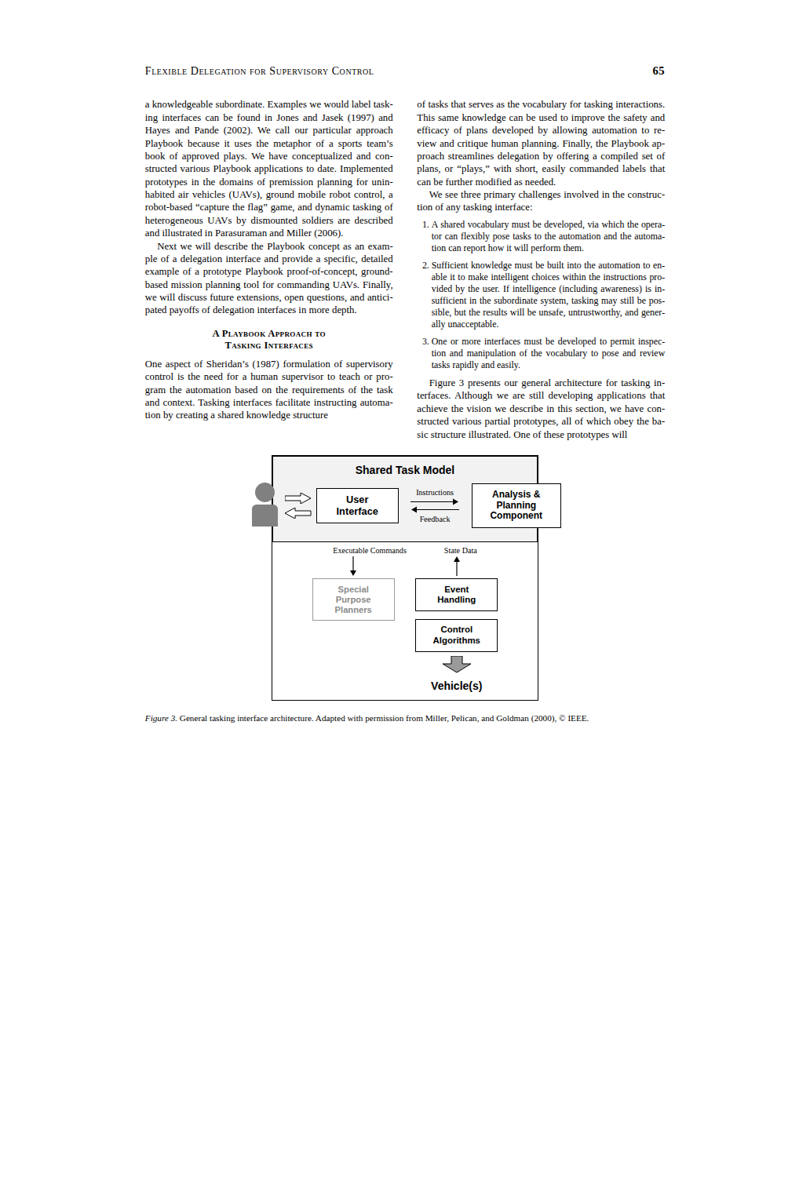Flexible Delegation for Supervisory Control 65
a knowledgeable subordinate. Examples we would label tasking interfaces can be found in Jones and Jasek (1997) and Hayes and Pande (2002). We call our particular approach Playbook because it uses the metaphor of a sports team’s book of approved plays. We have conceptualized and constructed various Playbook applications to date. Implemented prototypes in the domains of premission planning for uninhabited air vehicles (UAVs), ground mobile robot control, a robot-based “capture the flag” game, and dynamic tasking of heterogeneous UAVs by dismounted soldiers are described and illustrated in Parasuraman and Miller (2006).
Next we will describe the Playbook concept as an example of a delegation interface and provide a specific, detailed example of a prototype Playbook proof-of-concept, ground-based mission planning tool for commanding UAVs. Finally, we will discuss future extensions, open questions, and anticipated payoffs of delegation interfaces in more depth.
A Playbook Approach to
Tasking Interfaces
One aspect of Sheridan’s (1987) formulation of supervisory control is the need for a human supervisor to teach or program the automation based on the requirements of the task and context. Tasking interfaces facilitate instructing automation by creating a shared knowledge structure
of tasks that serves as the vocabulary for tasking interactions. This same knowledge can be used to improve the safety and efficacy of plans developed by allowing automation to review and critique human planning. Finally, the Playbook approach streamlines delegation by offering a compiled set of plans, or “plays,” with short, easily commanded labels that can be further modified as needed.
We see three primary challenges involved in the construction of any tasking interface:
A shared vocabulary must be developed, via which the operator can flexibly pose tasks to the automation and the automation can report how it will perform them.
Sufficient knowledge must be built into the automation to enable it to make intelligent choices within the instructions provided by the user. If intelligence (including awareness) is insufficient in the subordinate system, tasking may still be possible, but the results will be unsafe, untrustworthy, and generally unacceptable.
One or more interfaces must be developed to permit inspection and manipulation of the vocabulary to pose and review tasks rapidly and easily.
Figure 3 presents our general architecture for tasking interfaces. Although we are still developing applications that achieve the vision we describe in this section, we have constructed various partial prototypes, all of which obey the basic structure illustrated. One of these prototypes will
Shared Task Model
User
Interface
Instructions Feedback
Analysis &
Planning
Component
Executable Commands State Data
Special
Purpose
Planners
Event
Handling
Control
Algorithms
Vehicle(s)
Figure 3. General tasking interface architecture. Adapted with permission from Miller, Pelican, and Goldman (2000), © IEEE.